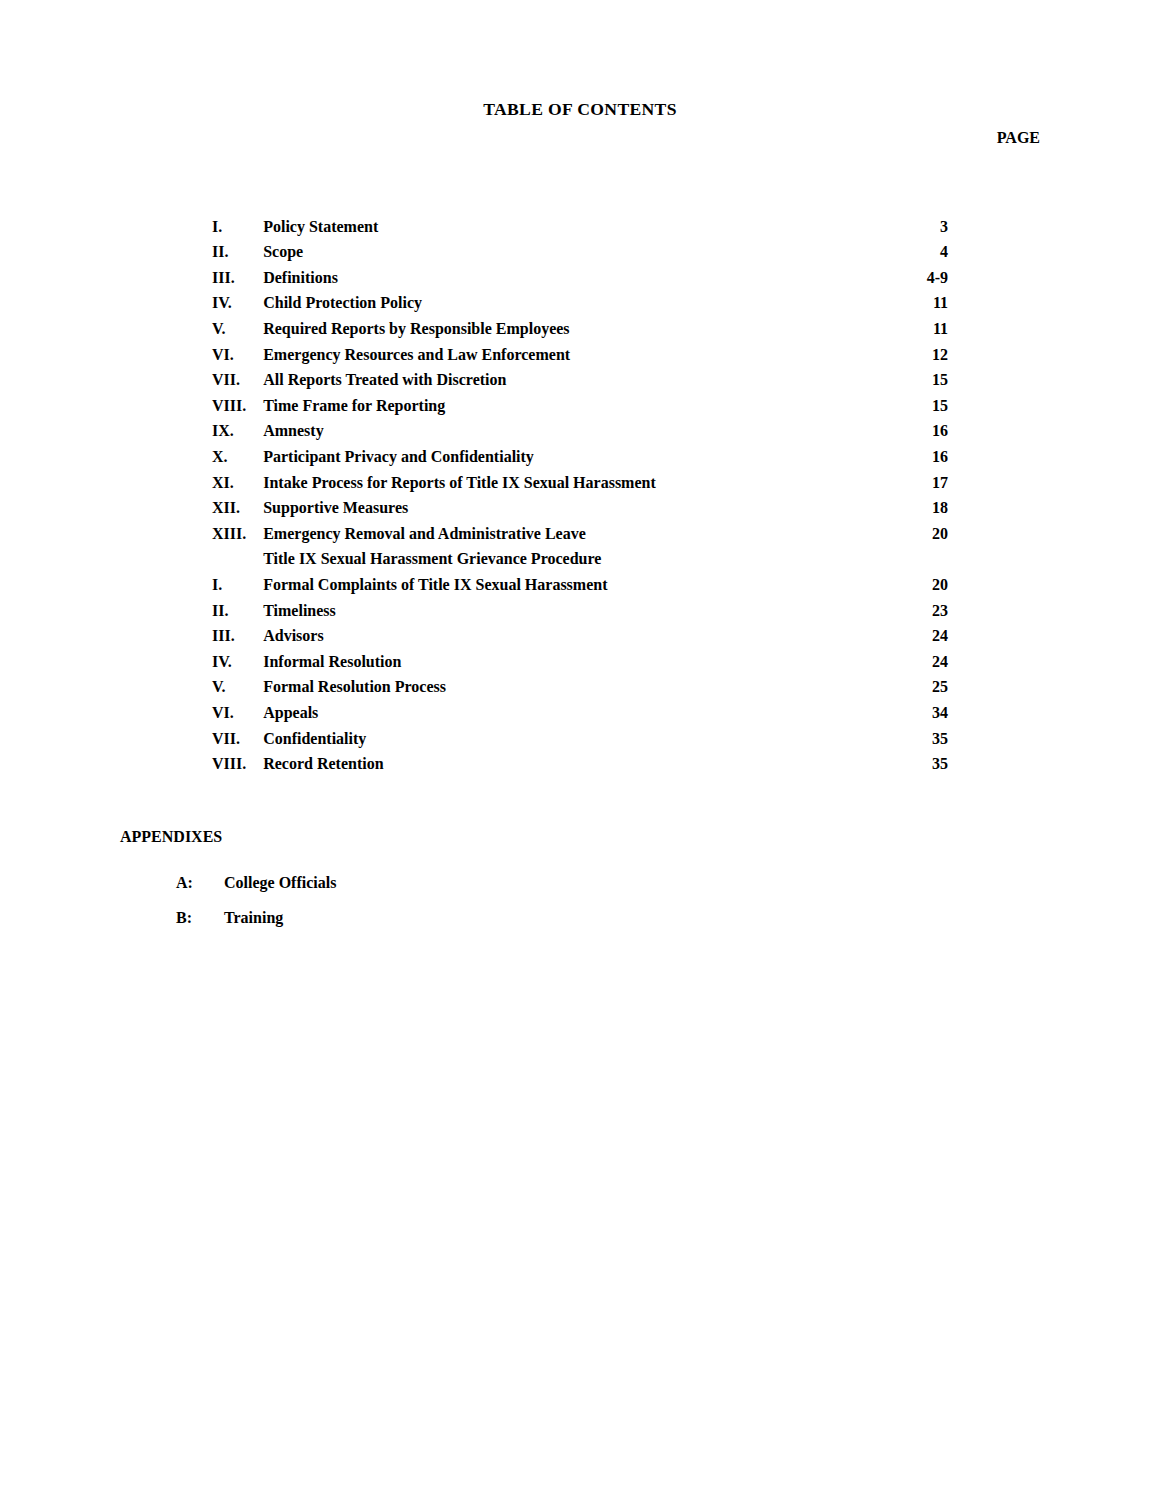TABLE OF CONTENTS
PAGE
| I. | Policy Statement | 3 |
| II. | Scope | 4 |
| III. | Definitions | 4-9 |
| IV. | Child Protection Policy | 11 |
| V. | Required Reports by Responsible Employees | 11 |
| VI. | Emergency Resources and Law Enforcement | 12 |
| VII. | All Reports Treated with Discretion | 15 |
| VIII. | Time Frame for Reporting | 15 |
| IX. | Amnesty | 16 |
| X. | Participant Privacy and Confidentiality | 16 |
| XI. | Intake Process for Reports of Title IX Sexual Harassment | 17 |
| XII. | Supportive Measures | 18 |
| XIII. | Emergency Removal and Administrative Leave | 20 |
| | Title IX Sexual Harassment Grievance Procedure | |
| I. | Formal Complaints of Title IX Sexual Harassment | 20 |
| II. | Timeliness | 23 |
| III. | Advisors | 24 |
| IV. | Informal Resolution | 24 |
| V. | Formal Resolution Process | 25 |
| VI. | Appeals | 34 |
| VII. | Confidentiality | 35 |
| VIII. | Record Retention | 35 |
APPENDIXES
| A: | College Officials |
| B: | Training |